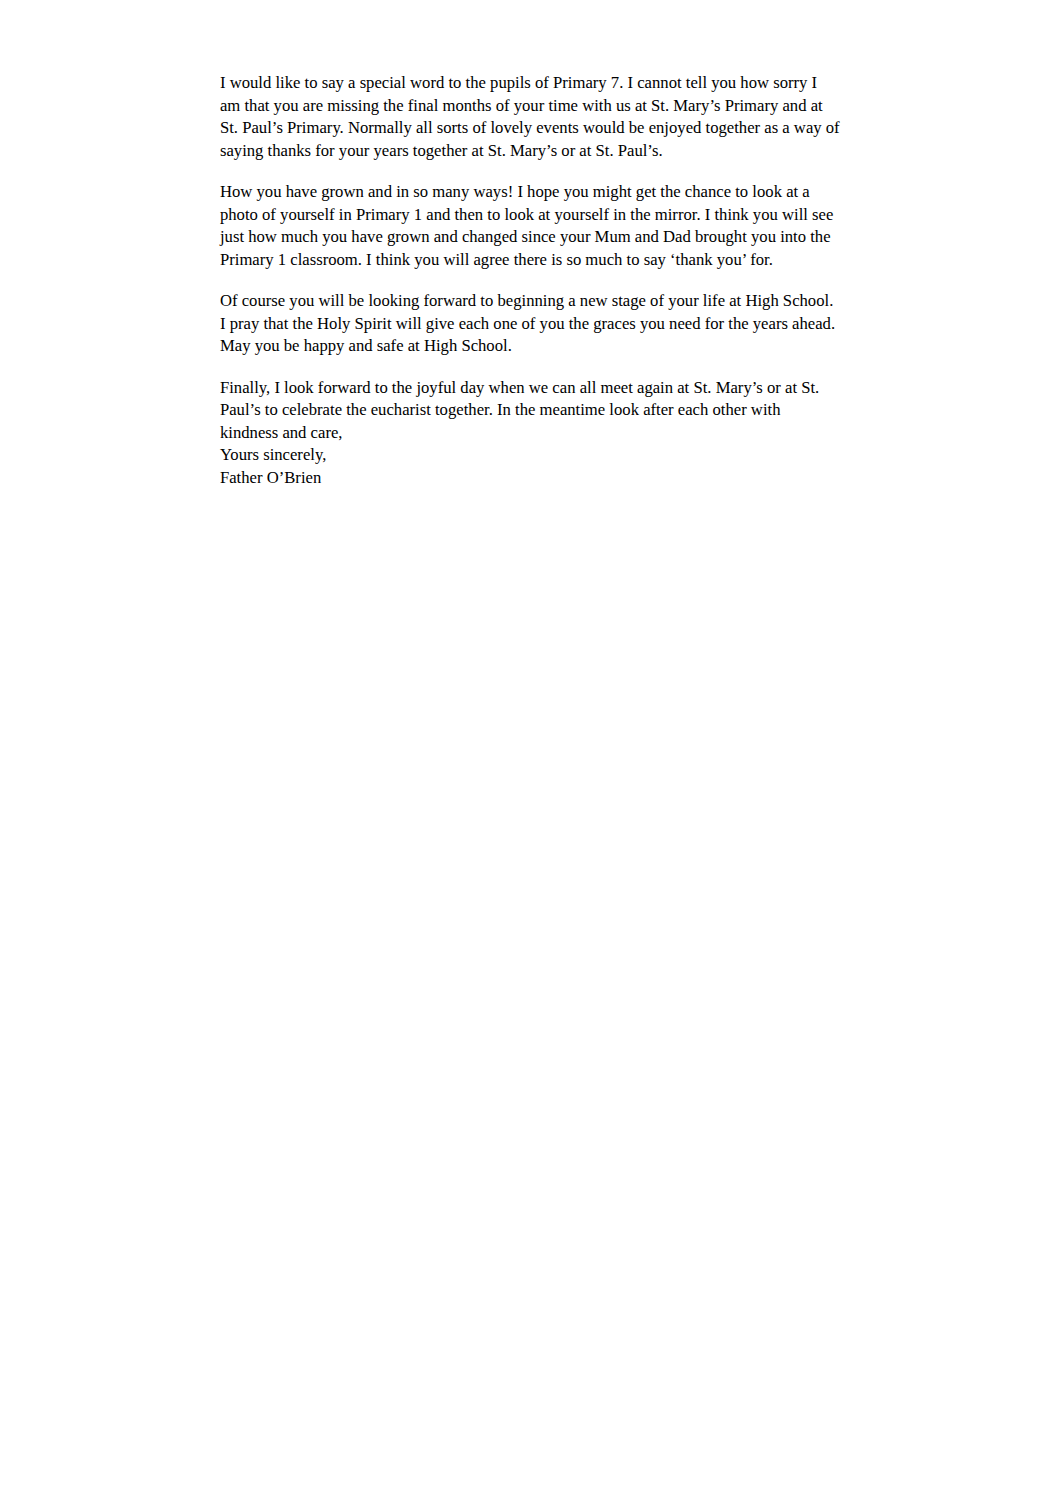I would like to say a special word to the pupils of Primary 7. I cannot tell you how sorry I am that you are missing the final months of your time with us at St. Mary’s Primary and at St. Paul’s Primary. Normally all sorts of lovely events would be enjoyed together as a way of saying thanks for your years together at St. Mary’s or at St. Paul’s.
How you have grown and in so many ways! I hope you might get the chance to look at a photo of yourself in Primary 1 and then to look at yourself in the mirror. I think you will see just how much you have grown and changed since your Mum and Dad brought you into the Primary 1 classroom. I think you will agree there is so much to say ‘thank you’ for.
Of course you will be looking forward to beginning a new stage of your life at High School. I pray that the Holy Spirit will give each one of you the graces you need for the years ahead. May you be happy and safe at High School.
Finally, I look forward to the joyful day when we can all meet again at St. Mary’s or at St. Paul’s to celebrate the eucharist together. In the meantime look after each other with kindness and care,
Yours sincerely,
Father O’Brien